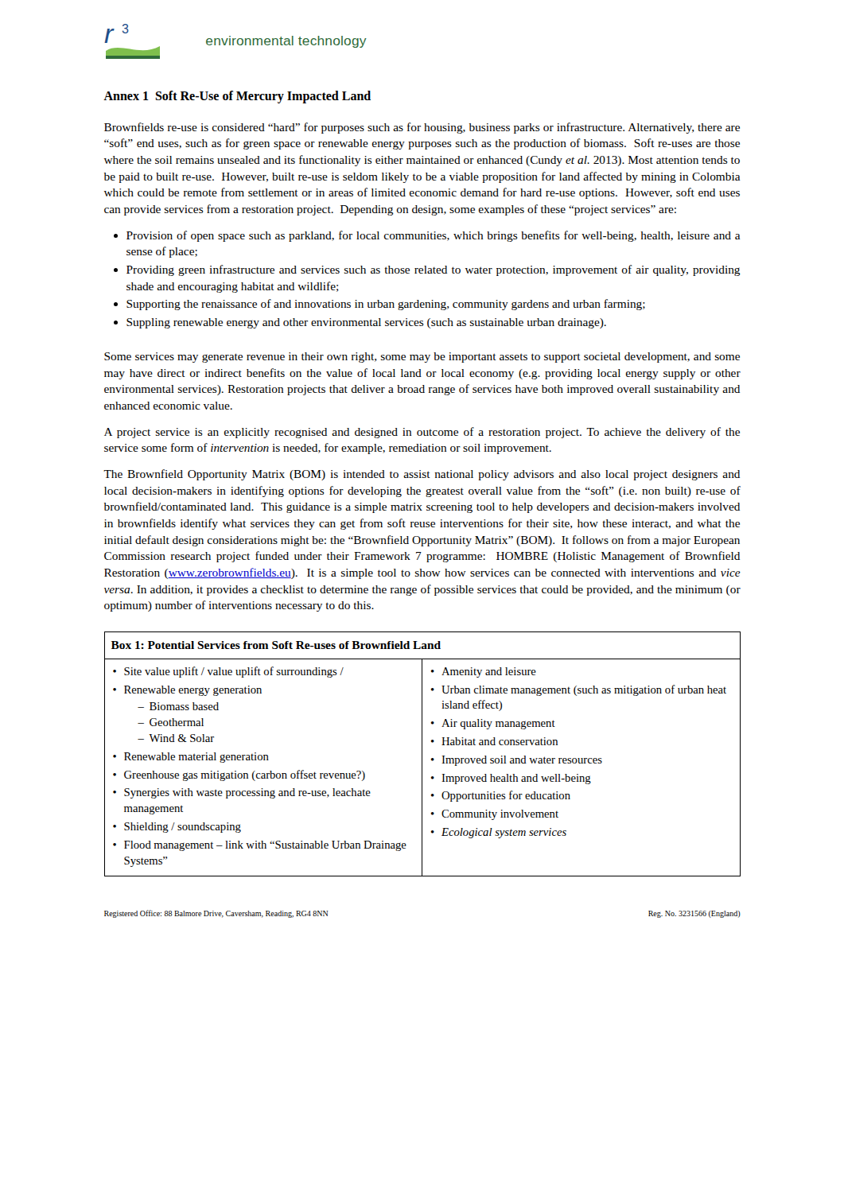r 3 environmental technology
Annex 1 Soft Re-Use of Mercury Impacted Land
Brownfields re-use is considered “hard” for purposes such as for housing, business parks or infrastructure. Alternatively, there are “soft” end uses, such as for green space or renewable energy purposes such as the production of biomass. Soft re-uses are those where the soil remains unsealed and its functionality is either maintained or enhanced (Cundy et al. 2013). Most attention tends to be paid to built re-use. However, built re-use is seldom likely to be a viable proposition for land affected by mining in Colombia which could be remote from settlement or in areas of limited economic demand for hard re-use options. However, soft end uses can provide services from a restoration project. Depending on design, some examples of these “project services” are:
Provision of open space such as parkland, for local communities, which brings benefits for well-being, health, leisure and a sense of place;
Providing green infrastructure and services such as those related to water protection, improvement of air quality, providing shade and encouraging habitat and wildlife;
Supporting the renaissance of and innovations in urban gardening, community gardens and urban farming;
Suppling renewable energy and other environmental services (such as sustainable urban drainage).
Some services may generate revenue in their own right, some may be important assets to support societal development, and some may have direct or indirect benefits on the value of local land or local economy (e.g. providing local energy supply or other environmental services). Restoration projects that deliver a broad range of services have both improved overall sustainability and enhanced economic value.
A project service is an explicitly recognised and designed in outcome of a restoration project. To achieve the delivery of the service some form of intervention is needed, for example, remediation or soil improvement.
The Brownfield Opportunity Matrix (BOM) is intended to assist national policy advisors and also local project designers and local decision-makers in identifying options for developing the greatest overall value from the “soft” (i.e. non built) re-use of brownfield/contaminated land. This guidance is a simple matrix screening tool to help developers and decision-makers involved in brownfields identify what services they can get from soft reuse interventions for their site, how these interact, and what the initial default design considerations might be: the “Brownfield Opportunity Matrix” (BOM). It follows on from a major European Commission research project funded under their Framework 7 programme: HOMBRE (Holistic Management of Brownfield Restoration (www.zerobrownfields.eu). It is a simple tool to show how services can be connected with interventions and vice versa. In addition, it provides a checklist to determine the range of possible services that could be provided, and the minimum (or optimum) number of interventions necessary to do this.
| Box 1: Potential Services from Soft Re-uses of Brownfield Land |
| --- |
| Site value uplift / value uplift of surroundings / Renewable energy generation Biomass based Geothermal Wind & Solar Renewable material generation Greenhouse gas mitigation (carbon offset revenue?) Synergies with waste processing and re-use, leachate management Shielding / soundscaping Flood management – link with “Sustainable Urban Drainage Systems” | Amenity and leisure Urban climate management (such as mitigation of urban heat island effect) Air quality management Habitat and conservation Improved soil and water resources Improved health and well-being Opportunities for education Community involvement Ecological system services |
Registered Office: 88 Balmore Drive, Caversham, Reading, RG4 8NN Reg. No. 3231566 (England)